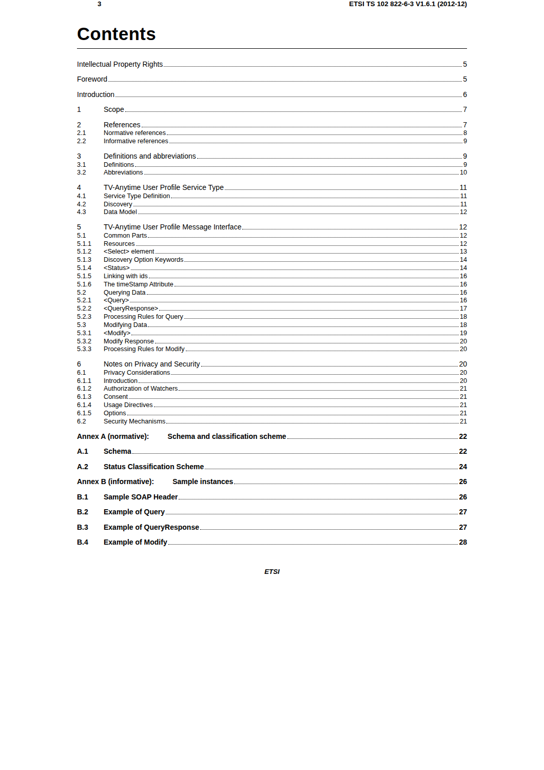3 ETSI TS 102 822-6-3 V1.6.1 (2012-12)
Contents
Intellectual Property Rights 5
Foreword 5
Introduction 6
1 Scope 7
2 References 7
2.1 Normative references 8
2.2 Informative references 9
3 Definitions and abbreviations 9
3.1 Definitions 9
3.2 Abbreviations 10
4 TV-Anytime User Profile Service Type 11
4.1 Service Type Definition 11
4.2 Discovery 11
4.3 Data Model 12
5 TV-Anytime User Profile Message Interface 12
5.1 Common Parts 12
5.1.1 Resources 12
5.1.2<Select> element 13
5.1.3 Discovery Option Keywords 14
5.1.4<Status> 14
5.1.5 Linking with ids 16
5.1.6 The timeStamp Attribute 16
5.2 Querying Data 16
5.2.1<Query> 16
5.2.2<QueryResponse> 17
5.2.3 Processing Rules for Query 18
5.3 Modifying Data 18
5.3.1<Modify> 19
5.3.2 Modify Response 20
5.3.3 Processing Rules for Modify 20
6 Notes on Privacy and Security 20
6.1 Privacy Considerations 20
6.1.1 Introduction 20
6.1.2 Authorization of Watchers 21
6.1.3 Consent 21
6.1.4 Usage Directives 21
6.1.5 Options 21
6.2 Security Mechanisms 21
Annex A (normative): Schema and classification scheme 22
A.1 Schema 22
A.2 Status Classification Scheme 24
Annex B (informative): Sample instances 26
B.1 Sample SOAP Header 26
B.2 Example of Query 27
B.3 Example of QueryResponse 27
B.4 Example of Modify 28
ETSI